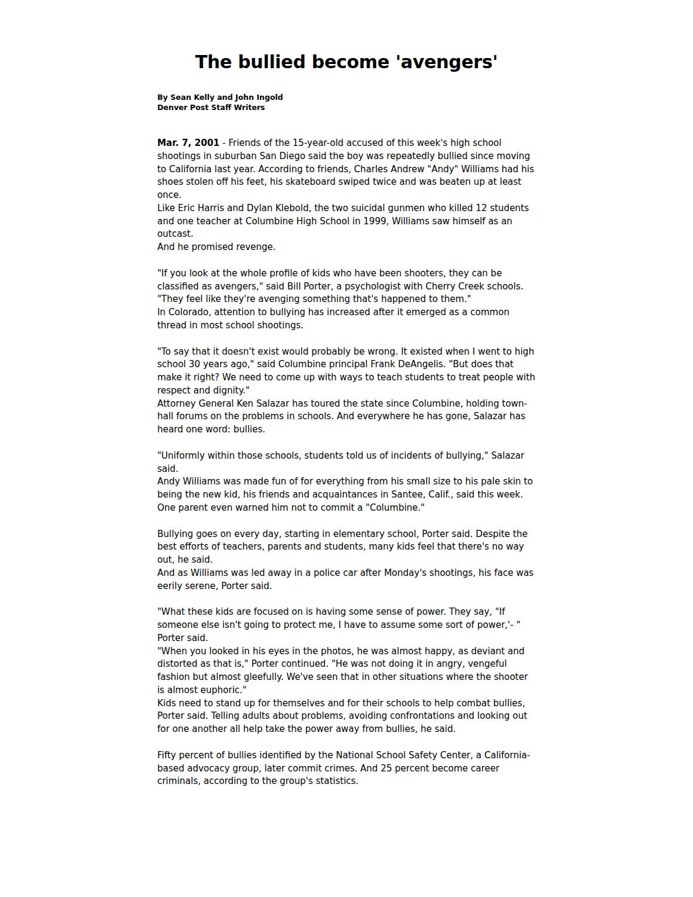The bullied become 'avengers'
By Sean Kelly and John Ingold
Denver Post Staff Writers
Mar. 7, 2001 - Friends of the 15-year-old accused of this week's high school shootings in suburban San Diego said the boy was repeatedly bullied since moving to California last year. According to friends, Charles Andrew "Andy" Williams had his shoes stolen off his feet, his skateboard swiped twice and was beaten up at least once.
Like Eric Harris and Dylan Klebold, the two suicidal gunmen who killed 12 students and one teacher at Columbine High School in 1999, Williams saw himself as an outcast.
And he promised revenge.
"If you look at the whole profile of kids who have been shooters, they can be classified as avengers," said Bill Porter, a psychologist with Cherry Creek schools. "They feel like they're avenging something that's happened to them."
In Colorado, attention to bullying has increased after it emerged as a common thread in most school shootings.
"To say that it doesn't exist would probably be wrong. It existed when I went to high school 30 years ago," said Columbine principal Frank DeAngelis. "But does that make it right? We need to come up with ways to teach students to treat people with respect and dignity."
Attorney General Ken Salazar has toured the state since Columbine, holding town-hall forums on the problems in schools. And everywhere he has gone, Salazar has heard one word: bullies.
"Uniformly within those schools, students told us of incidents of bullying," Salazar said.
Andy Williams was made fun of for everything from his small size to his pale skin to being the new kid, his friends and acquaintances in Santee, Calif., said this week. One parent even warned him not to commit a "Columbine."
Bullying goes on every day, starting in elementary school, Porter said. Despite the best efforts of teachers, parents and students, many kids feel that there's no way out, he said.
And as Williams was led away in a police car after Monday's shootings, his face was eerily serene, Porter said.
"What these kids are focused on is having some sense of power. They say, "If someone else isn't going to protect me, I have to assume some sort of power,'- " Porter said.
"When you looked in his eyes in the photos, he was almost happy, as deviant and distorted as that is," Porter continued. "He was not doing it in angry, vengeful fashion but almost gleefully. We've seen that in other situations where the shooter is almost euphoric."
Kids need to stand up for themselves and for their schools to help combat bullies, Porter said. Telling adults about problems, avoiding confrontations and looking out for one another all help take the power away from bullies, he said.
Fifty percent of bullies identified by the National School Safety Center, a California-based advocacy group, later commit crimes. And 25 percent become career criminals, according to the group's statistics.